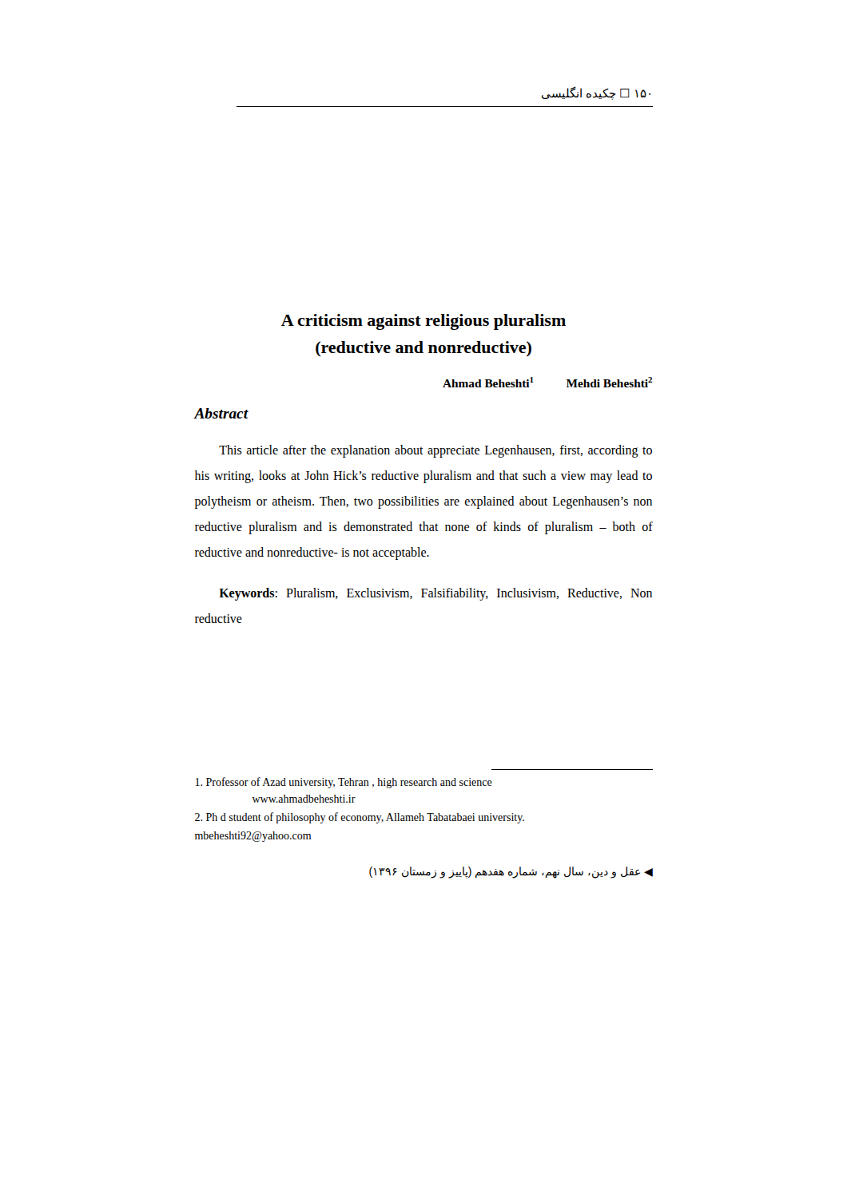۱۵۰ ☐ چکیده انگلیسی
A criticism against religious pluralism
(reductive and nonreductive)
Ahmad Beheshti1 Mehdi Beheshti2
Abstract
This article after the explanation about appreciate Legenhausen, first, according to his writing, looks at John Hick’s reductive pluralism and that such a view may lead to polytheism or atheism. Then, two possibilities are explained about Legenhausen’s non reductive pluralism and is demonstrated that none of kinds of pluralism – both of reductive and nonreductive- is not acceptable.
Keywords: Pluralism, Exclusivism, Falsifiability, Inclusivism, Reductive, Non reductive
1. Professor of Azad university, Tehran , high research and sciencewww.ahmadbeheshti.ir
2. Ph d student of philosophy of economy, Allameh Tabatabaei university.
mbeheshti92@yahoo.com
◀ عقل و دین، سال نهم، شماره هفدهم (پاییز و زمستان ۱۳۹۶)